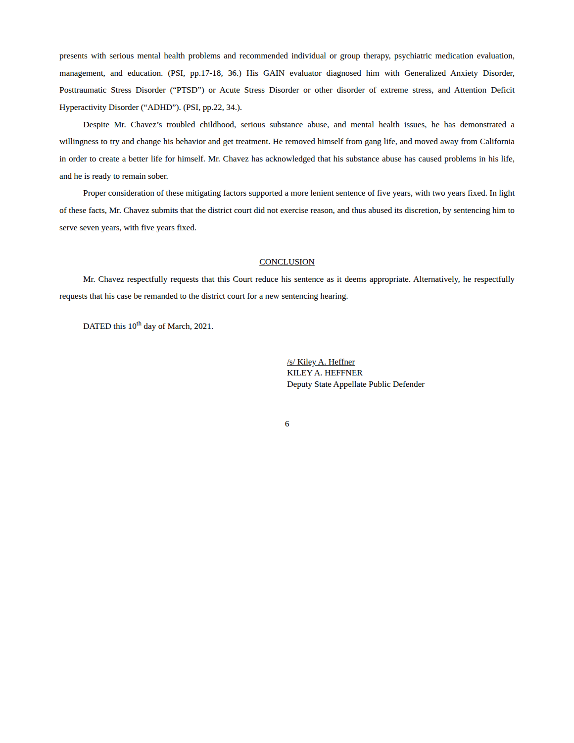presents with serious mental health problems and recommended individual or group therapy, psychiatric medication evaluation, management, and education. (PSI, pp.17-18, 36.) His GAIN evaluator diagnosed him with Generalized Anxiety Disorder, Posttraumatic Stress Disorder (“PTSD”) or Acute Stress Disorder or other disorder of extreme stress, and Attention Deficit Hyperactivity Disorder (“ADHD”). (PSI, pp.22, 34.).
Despite Mr. Chavez’s troubled childhood, serious substance abuse, and mental health issues, he has demonstrated a willingness to try and change his behavior and get treatment. He removed himself from gang life, and moved away from California in order to create a better life for himself. Mr. Chavez has acknowledged that his substance abuse has caused problems in his life, and he is ready to remain sober.
Proper consideration of these mitigating factors supported a more lenient sentence of five years, with two years fixed. In light of these facts, Mr. Chavez submits that the district court did not exercise reason, and thus abused its discretion, by sentencing him to serve seven years, with five years fixed.
CONCLUSION
Mr. Chavez respectfully requests that this Court reduce his sentence as it deems appropriate. Alternatively, he respectfully requests that his case be remanded to the district court for a new sentencing hearing.
DATED this 10th day of March, 2021.
/s/ Kiley A. Heffner
KILEY A. HEFFNER
Deputy State Appellate Public Defender
6